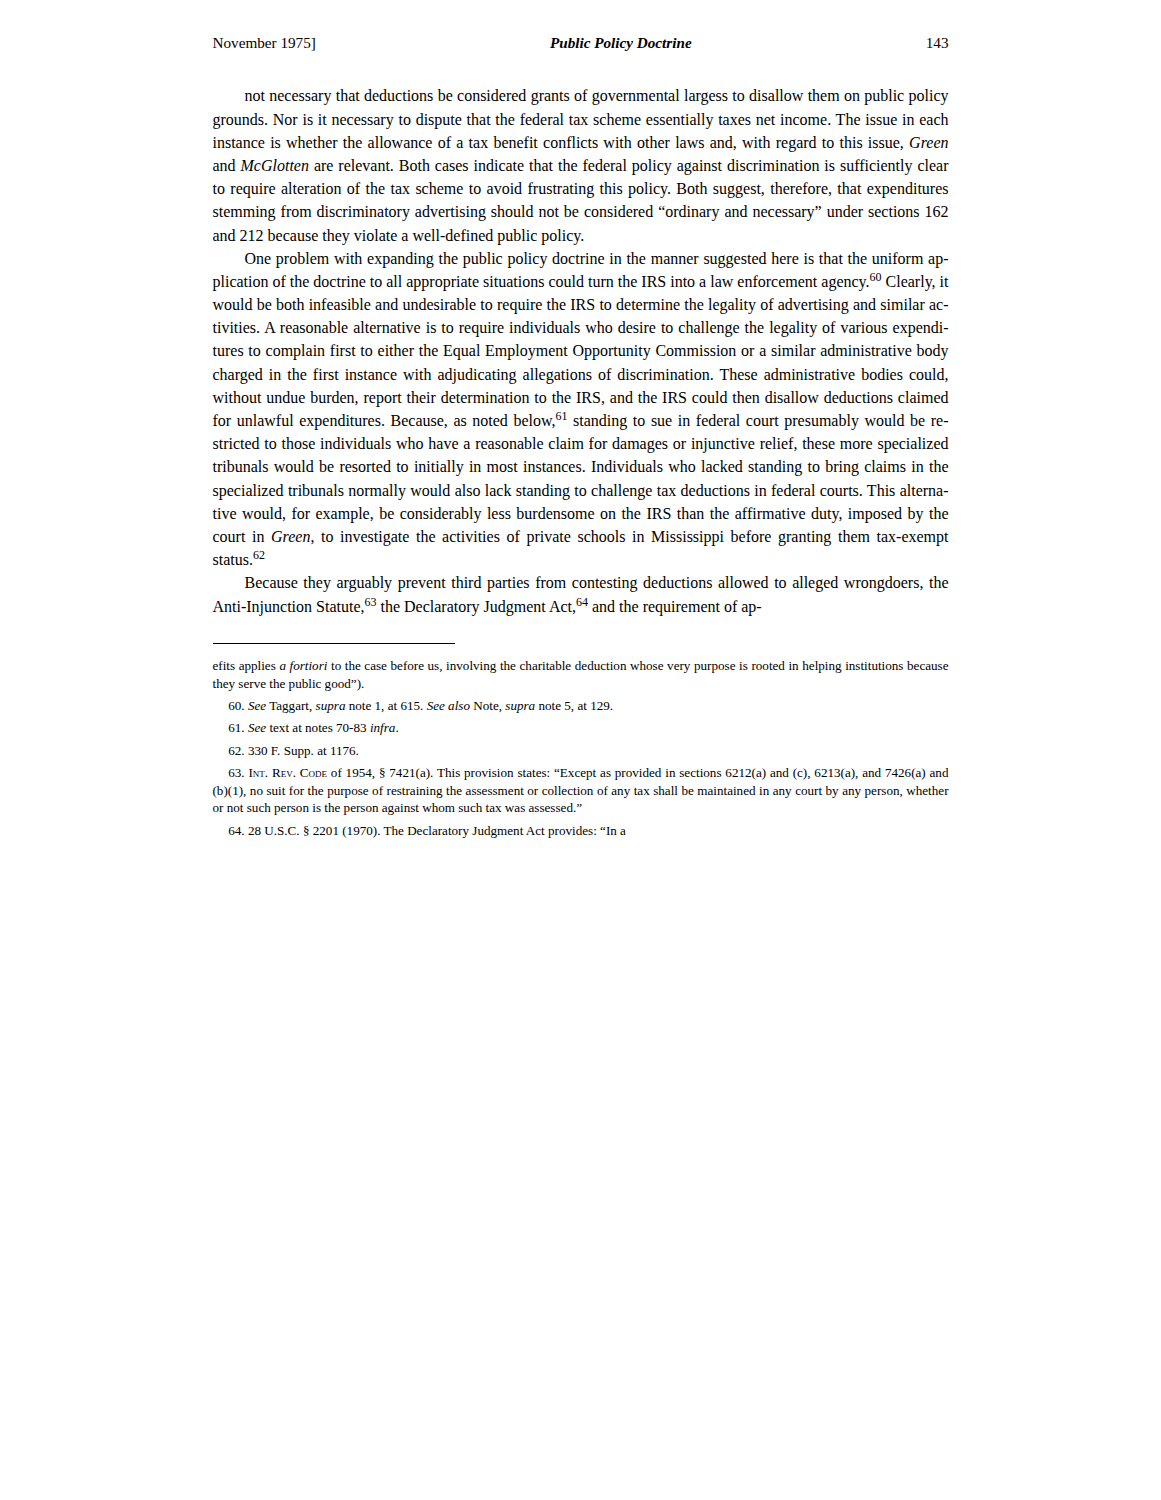November 1975] Public Policy Doctrine 143
not necessary that deductions be considered grants of governmental largess to disallow them on public policy grounds. Nor is it necessary to dispute that the federal tax scheme essentially taxes net income. The issue in each instance is whether the allowance of a tax benefit conflicts with other laws and, with regard to this issue, Green and McGlotten are relevant. Both cases indicate that the federal policy against discrimination is sufficiently clear to require alteration of the tax scheme to avoid frustrating this policy. Both suggest, therefore, that expenditures stemming from discriminatory advertising should not be considered “ordinary and necessary” under sections 162 and 212 because they violate a well-defined public policy.
One problem with expanding the public policy doctrine in the manner suggested here is that the uniform application of the doctrine to all appropriate situations could turn the IRS into a law enforcement agency.60 Clearly, it would be both infeasible and undesirable to require the IRS to determine the legality of advertising and similar activities. A reasonable alternative is to require individuals who desire to challenge the legality of various expenditures to complain first to either the Equal Employment Opportunity Commission or a similar administrative body charged in the first instance with adjudicating allegations of discrimination. These administrative bodies could, without undue burden, report their determination to the IRS, and the IRS could then disallow deductions claimed for unlawful expenditures. Because, as noted below,61 standing to sue in federal court presumably would be restricted to those individuals who have a reasonable claim for damages or injunctive relief, these more specialized tribunals would be resorted to initially in most instances. Individuals who lacked standing to bring claims in the specialized tribunals normally would also lack standing to challenge tax deductions in federal courts. This alternative would, for example, be considerably less burdensome on the IRS than the affirmative duty, imposed by the court in Green, to investigate the activities of private schools in Mississippi before granting them tax-exempt status.62
Because they arguably prevent third parties from contesting deductions allowed to alleged wrongdoers, the Anti-Injunction Statute,63 the Declaratory Judgment Act,64 and the requirement of ap-
efits applies a fortiori to the case before us, involving the charitable deduction whose very purpose is rooted in helping institutions because they serve the public good”).
60. See Taggart, supra note 1, at 615. See also Note, supra note 5, at 129.
61. See text at notes 70-83 infra.
62. 330 F. Supp. at 1176.
63. Int. Rev. Code of 1954, § 7421(a). This provision states: “Except as provided in sections 6212(a) and (c), 6213(a), and 7426(a) and (b)(1), no suit for the purpose of restraining the assessment or collection of any tax shall be maintained in any court by any person, whether or not such person is the person against whom such tax was assessed.”
64. 28 U.S.C. § 2201 (1970). The Declaratory Judgment Act provides: “In a